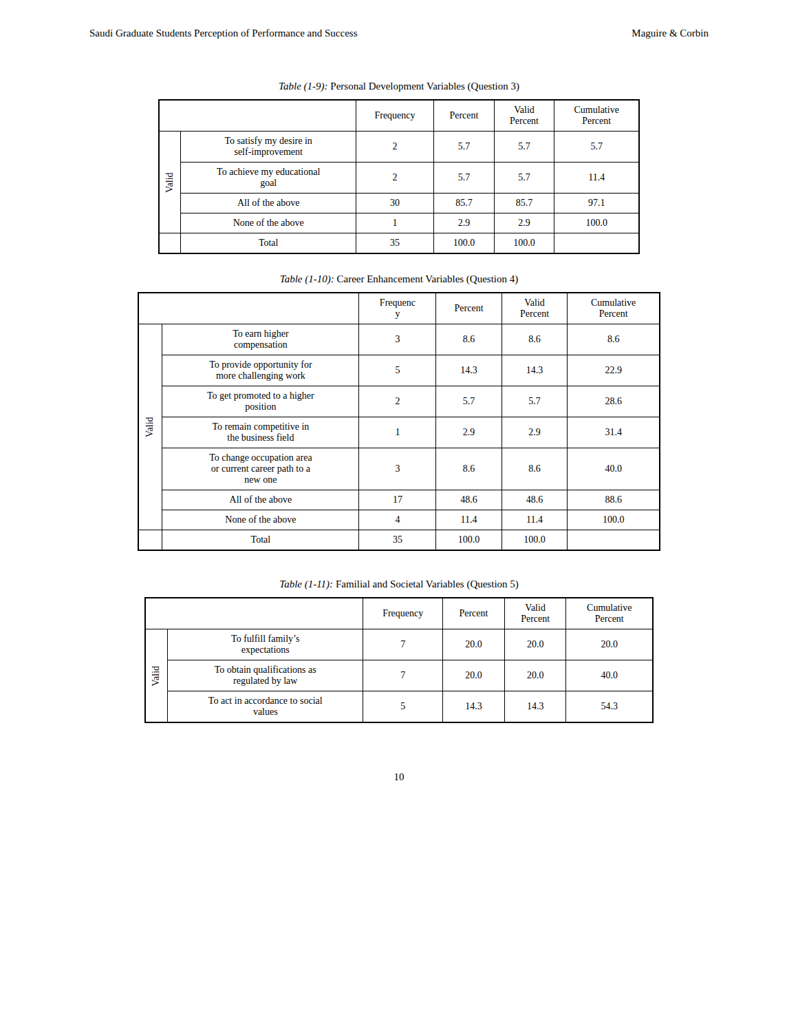Saudi Graduate Students Perception of Performance and Success Maguire & Corbin
Table (1-9): Personal Development Variables (Question 3)
| | Frequency | Percent | Valid Percent | Cumulative Percent |
| --- | --- | --- | --- | --- |
| Valid | To satisfy my desire in self-improvement | 2 | 5.7 | 5.7 | 5.7 |
| To achieve my educational goal | 2 | 5.7 | 5.7 | 11.4 |
| All of the above | 30 | 85.7 | 85.7 | 97.1 |
| None of the above | 1 | 2.9 | 2.9 | 100.0 |
| | Total | 35 | 100.0 | 100.0 | |
Table (1-10): Career Enhancement Variables (Question 4)
| | Frequenc y | Percent | Valid Percent | Cumulative Percent |
| --- | --- | --- | --- | --- |
| Valid | To earn higher compensation | 3 | 8.6 | 8.6 | 8.6 |
| To provide opportunity for more challenging work | 5 | 14.3 | 14.3 | 22.9 |
| To get promoted to a higher position | 2 | 5.7 | 5.7 | 28.6 |
| To remain competitive in the business field | 1 | 2.9 | 2.9 | 31.4 |
| To change occupation area or current career path to a new one | 3 | 8.6 | 8.6 | 40.0 |
| All of the above | 17 | 48.6 | 48.6 | 88.6 |
| None of the above | 4 | 11.4 | 11.4 | 100.0 |
| | Total | 35 | 100.0 | 100.0 | |
Table (1-11): Familial and Societal Variables (Question 5)
| | Frequency | Percent | Valid Percent | Cumulative Percent |
| --- | --- | --- | --- | --- |
| Valid | To fulfill family’s expectations | 7 | 20.0 | 20.0 | 20.0 |
| To obtain qualifications as regulated by law | 7 | 20.0 | 20.0 | 40.0 |
| To act in accordance to social values | 5 | 14.3 | 14.3 | 54.3 |
10